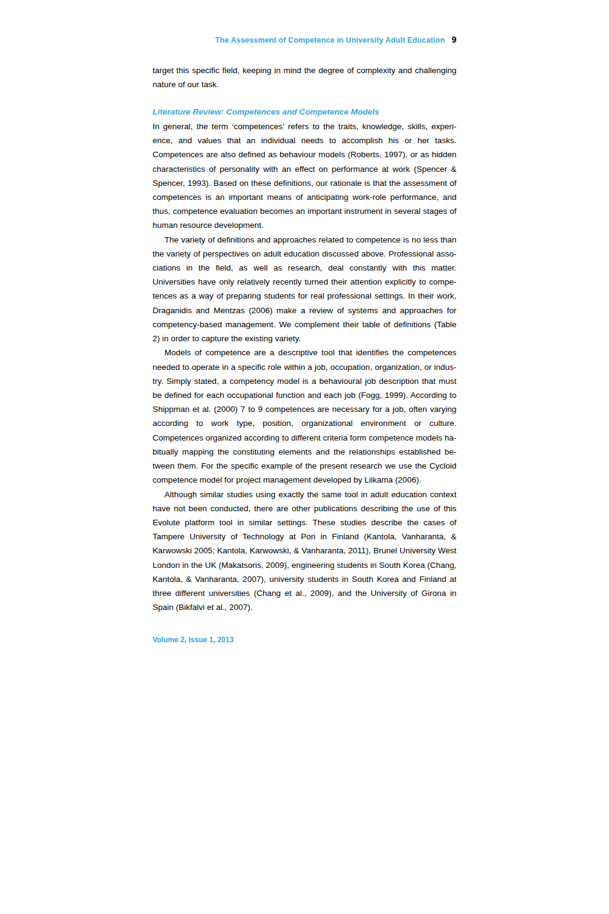The Assessment of Competence in University Adult Education 9
target this specific field, keeping in mind the degree of complexity and challenging nature of our task.
Literature Review: Competences and Competence Models
In general, the term ‘competences’ refers to the traits, knowledge, skills, experience, and values that an individual needs to accomplish his or her tasks. Competences are also defined as behaviour models (Roberts, 1997), or as hidden characteristics of personality with an effect on performance at work (Spencer & Spencer, 1993). Based on these definitions, our rationale is that the assessment of competences is an important means of anticipating work-role performance, and thus, competence evaluation becomes an important instrument in several stages of human resource development.
The variety of definitions and approaches related to competence is no less than the variety of perspectives on adult education discussed above. Professional associations in the field, as well as research, deal constantly with this matter. Universities have only relatively recently turned their attention explicitly to competences as a way of preparing students for real professional settings. In their work, Draganidis and Mentzas (2006) make a review of systems and approaches for competency-based management. We complement their table of definitions (Table 2) in order to capture the existing variety.
Models of competence are a descriptive tool that identifies the competences needed to operate in a specific role within a job, occupation, organization, or industry. Simply stated, a competency model is a behavioural job description that must be defined for each occupational function and each job (Fogg, 1999). According to Shippman et al. (2000) 7 to 9 competences are necessary for a job, often varying according to work type, position, organizational environment or culture. Competences organized according to different criteria form competence models habitually mapping the constituting elements and the relationships established between them. For the specific example of the present research we use the Cycloid competence model for project management developed by Liikama (2006).
Although similar studies using exactly the same tool in adult education context have not been conducted, there are other publications describing the use of this Evolute platform tool in similar settings. These studies describe the cases of Tampere University of Technology at Pori in Finland (Kantola, Vanharanta, & Karwowski 2005; Kantola, Karwowski, & Vanharanta, 2011), Brunel University West London in the UK (Makatsoris, 2009), engineering students in South Korea (Chang, Kantola, & Vanharanta, 2007), university students in South Korea and Finland at three different universities (Chang et al., 2009), and the University of Girona in Spain (Bikfalvi et al., 2007).
Volume 2, Issue 1, 2013